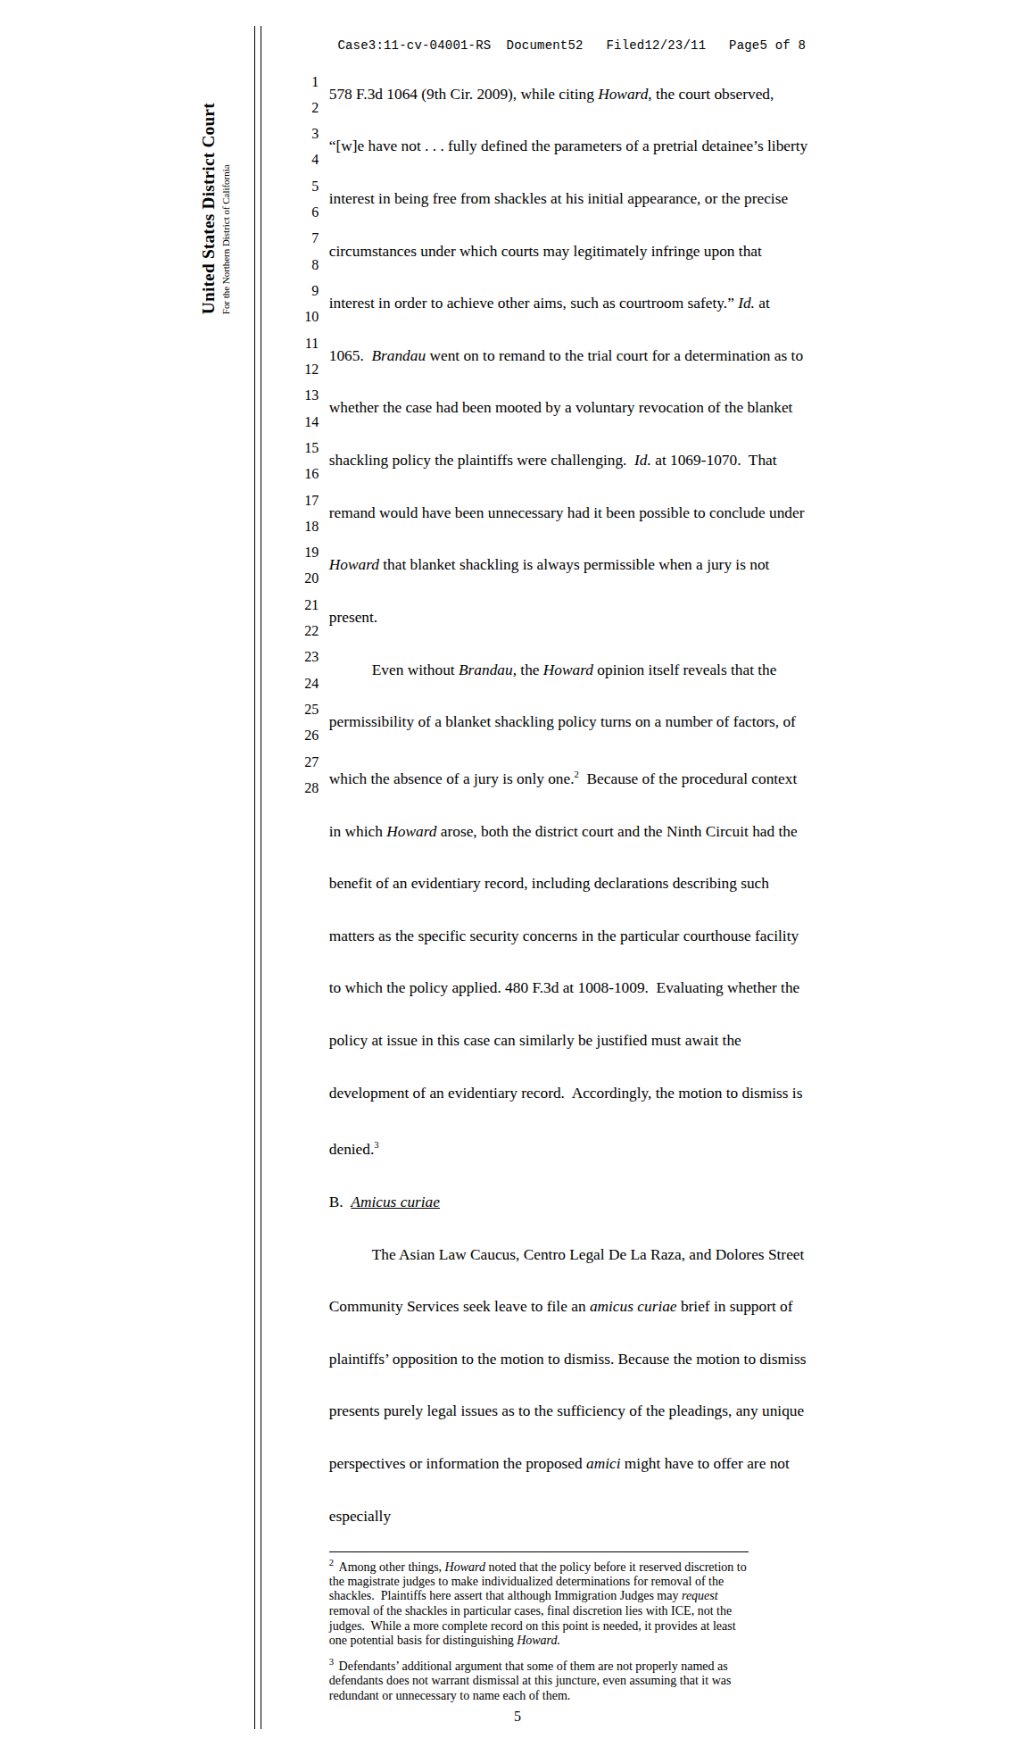Case3:11-cv-04001-RS Document52 Filed12/23/11 Page5 of 8
United States District Court
For the Northern District of California
1
2
3
4
5
6
7
8
9
10
11
12
13
14
15
16
17
18
19
20
21
22
23
24
25
26
27
28
578 F.3d 1064 (9th Cir. 2009), while citing Howard, the court observed, “[w]e have not . . . fully defined the parameters of a pretrial detainee’s liberty interest in being free from shackles at his initial appearance, or the precise circumstances under which courts may legitimately infringe upon that interest in order to achieve other aims, such as courtroom safety.” Id. at 1065. Brandau went on to remand to the trial court for a determination as to whether the case had been mooted by a voluntary revocation of the blanket shackling policy the plaintiffs were challenging. Id. at 1069-1070. That remand would have been unnecessary had it been possible to conclude under Howard that blanket shackling is always permissible when a jury is not present.
Even without Brandau, the Howard opinion itself reveals that the permissibility of a blanket shackling policy turns on a number of factors, of which the absence of a jury is only one.2 Because of the procedural context in which Howard arose, both the district court and the Ninth Circuit had the benefit of an evidentiary record, including declarations describing such matters as the specific security concerns in the particular courthouse facility to which the policy applied. 480 F.3d at 1008-1009. Evaluating whether the policy at issue in this case can similarly be justified must await the development of an evidentiary record. Accordingly, the motion to dismiss is denied.3
B. Amicus curiae
The Asian Law Caucus, Centro Legal De La Raza, and Dolores Street Community Services seek leave to file an amicus curiae brief in support of plaintiffs’ opposition to the motion to dismiss. Because the motion to dismiss presents purely legal issues as to the sufficiency of the pleadings, any unique perspectives or information the proposed amici might have to offer are not especially
2 Among other things, Howard noted that the policy before it reserved discretion to the magistrate judges to make individualized determinations for removal of the shackles. Plaintiffs here assert that although Immigration Judges may request removal of the shackles in particular cases, final discretion lies with ICE, not the judges. While a more complete record on this point is needed, it provides at least one potential basis for distinguishing Howard.
3 Defendants’ additional argument that some of them are not properly named as defendants does not warrant dismissal at this juncture, even assuming that it was redundant or unnecessary to name each of them.
5